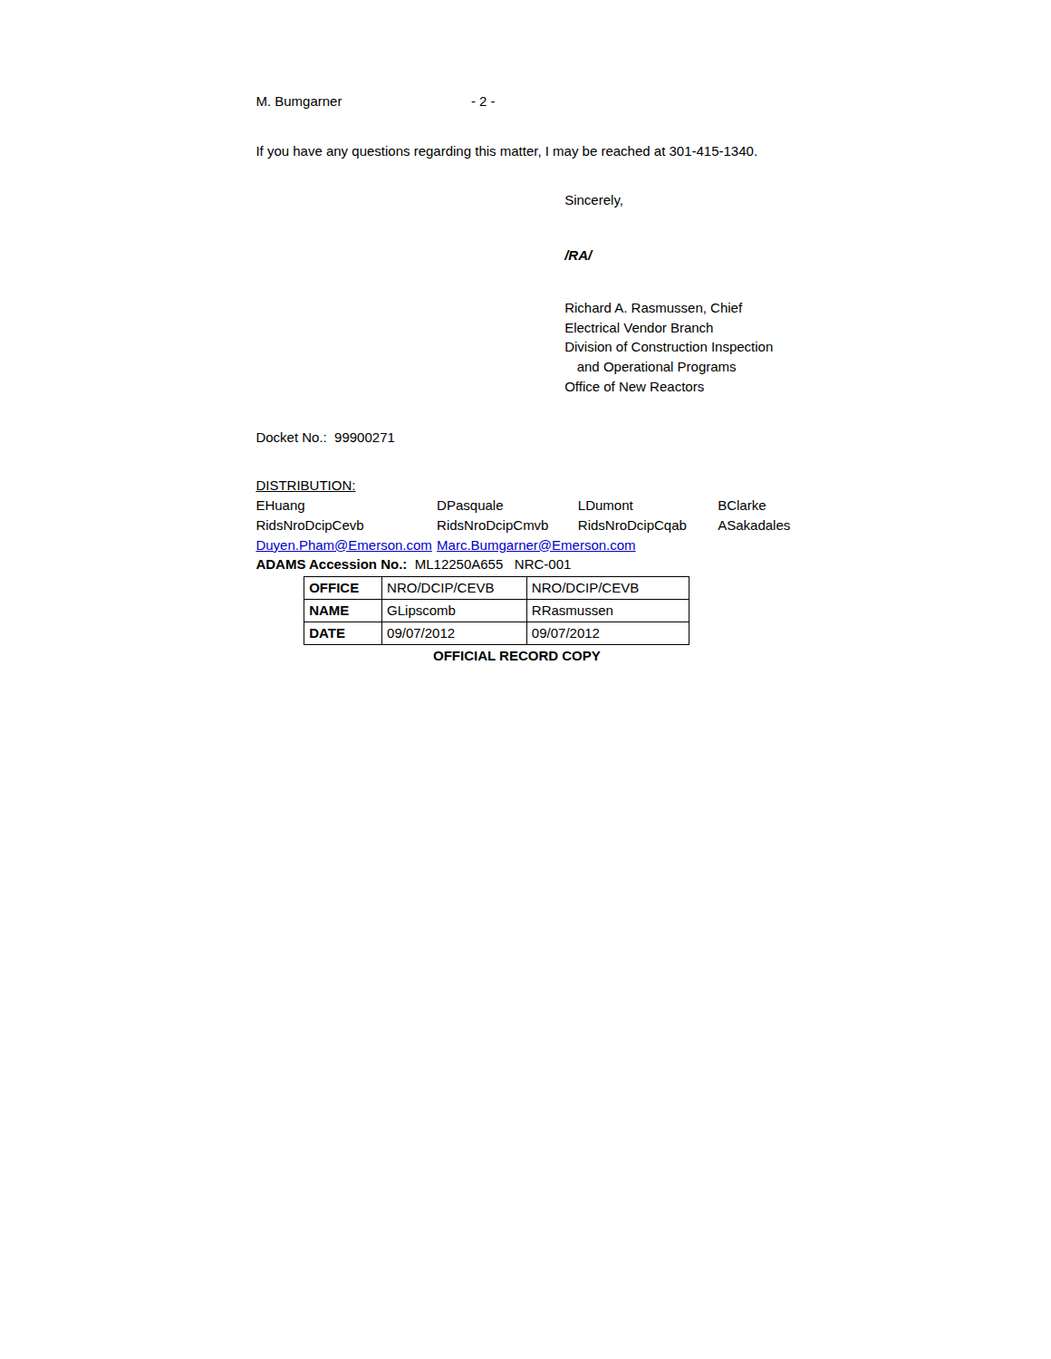M. Bumgarner - 2 -
If you have any questions regarding this matter, I may be reached at 301-415-1340.
Sincerely,
/RA/
Richard A. Rasmussen, Chief
Electrical Vendor Branch
Division of Construction Inspection
and Operational Programs
Office of New Reactors
Docket No.: 99900271
DISTRIBUTION:
| EHuang | DPasquale | LDumont | BClarke |
| RidsNroDcipCevb | RidsNroDcipCmvb | RidsNroDcipCqab | ASakadales |
| Duyen.Pham@Emerson.com | Marc.Bumgarner@Emerson.com |
ADAMS Accession No.: ML12250A655 NRC-001
| OFFICE | NRO/DCIP/CEVB | NRO/DCIP/CEVB |
| NAME | GLipscomb | RRasmussen |
| DATE | 09/07/2012 | 09/07/2012 |
OFFICIAL RECORD COPY